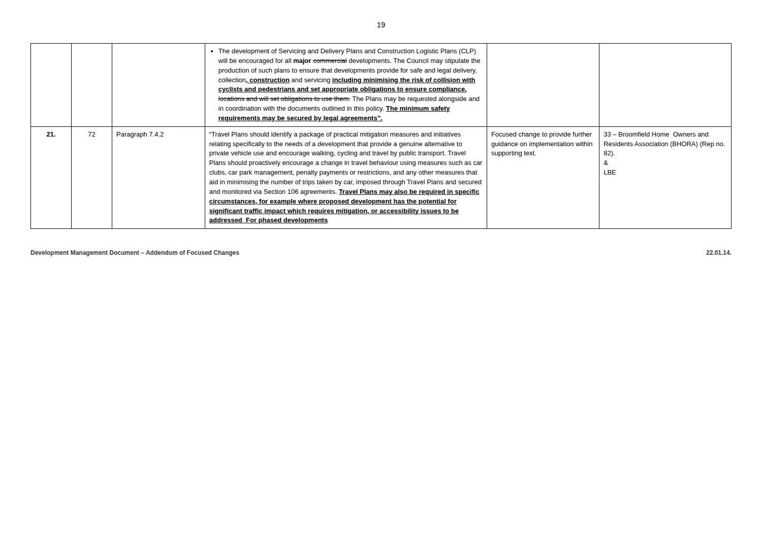19
| | | | The development of Servicing and Delivery Plans and Construction Logistic Plans (CLP) will be encouraged for all major commercial developments. The Council may stipulate the production of such plans to ensure that developments provide for safe and legal delivery, collection , construction and servicing including minimising the risk of collision with cyclists and pedestrians and set appropriate obligations to ensure compliance. locations and will set obligations to use them. The Plans may be requested alongside and in coordination with the documents outlined in this policy. The minimum safety requirements may be secured by legal agreements”. | | |
| 21. | 72 | Paragraph 7.4.2 | “Travel Plans should identify a package of practical mitigation measures and initiatives relating specifically to the needs of a development that provide a genuine alternative to private vehicle use and encourage walking, cycling and travel by public transport. Travel Plans should proactively encourage a change in travel behaviour using measures such as car clubs, car park management, penalty payments or restrictions, and any other measures that aid in minimising the number of trips taken by car, imposed through Travel Plans and secured and monitored via Section 106 agreements. Travel Plans may also be required in specific circumstances, for example where proposed development has the potential for significant traffic impact which requires mitigation, or accessibility issues to be addressed For phased developments | Focused change to provide further guidance on implementation within supporting text. | 33 – Broomfield Home Owners and Residents Association (BHORA) (Rep no. 82). & LBE |
Development Management Document – Addendum of Focused Changes 22.01.14.